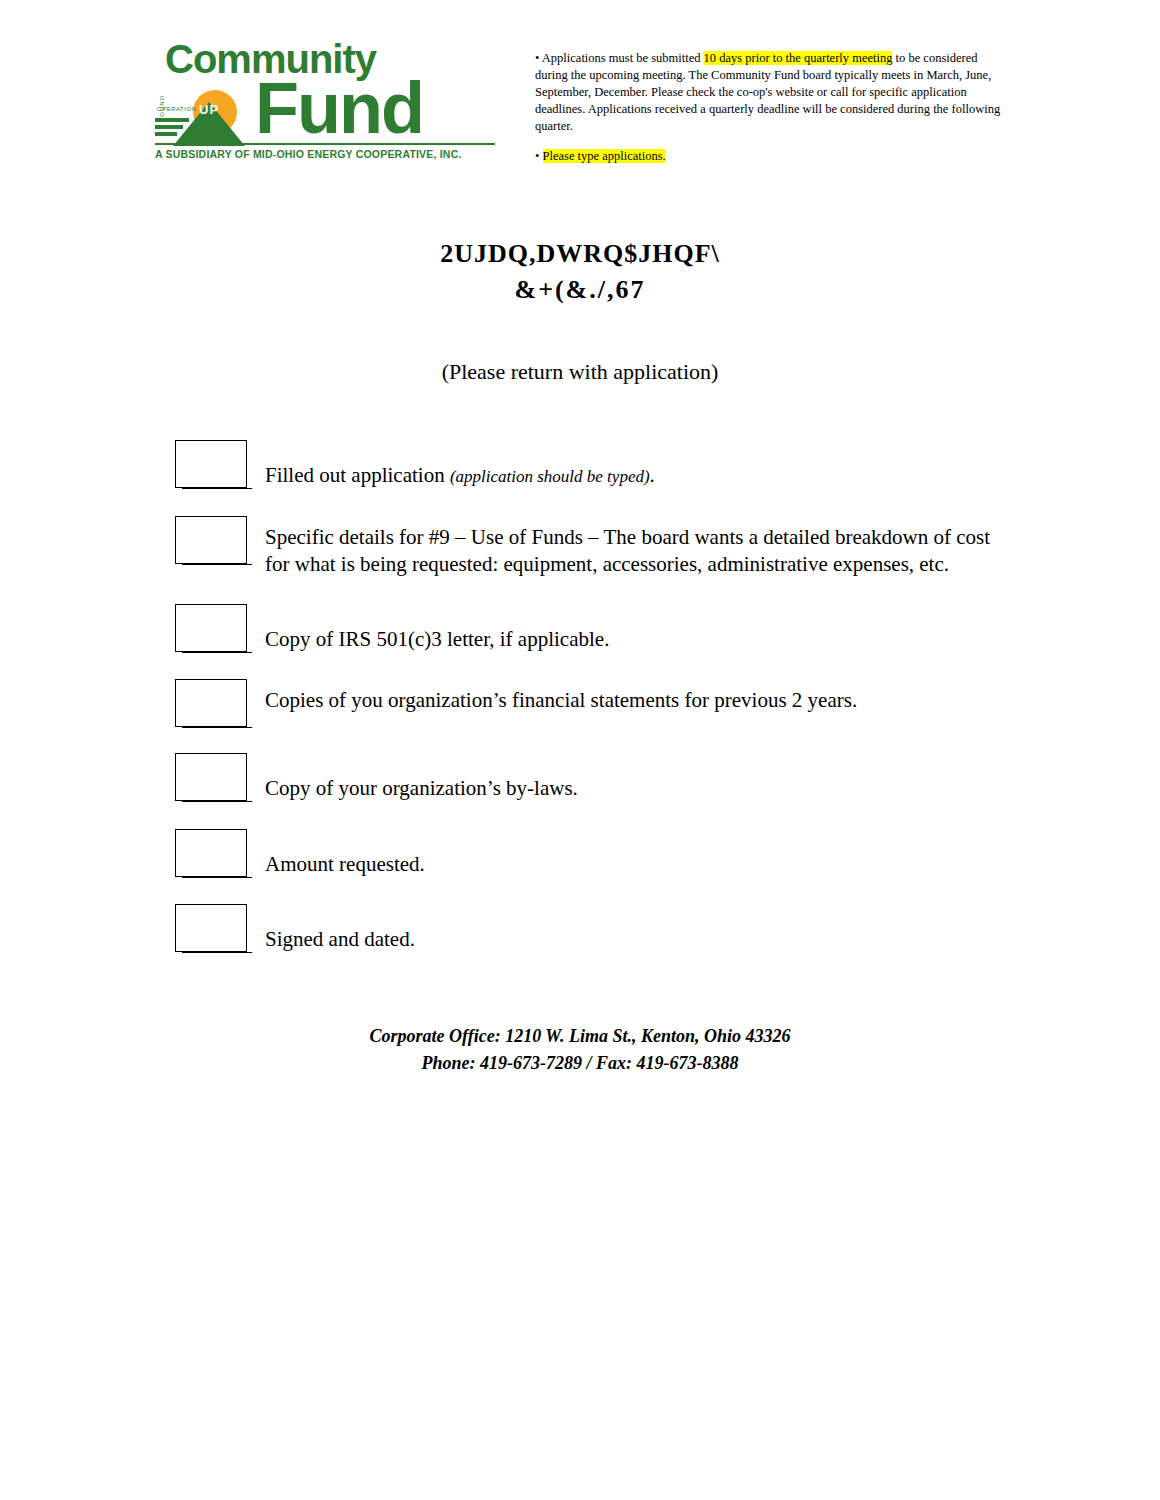Community
Fund
UP
OPERATION
ROUND
A SUBSIDIARY OF MID-OHIO ENERGY COOPERATIVE, INC.
• Applications must be submitted 10 days prior to the quarterly meeting to be considered during the upcoming meeting. The Community Fund board typically meets in March, June, September, December. Please check the co-op's website or call for specific application deadlines. Applications received a quarterly deadline will be considered during the following quarter.
• Please type applications.
2UJDQ,DWRQ$JHQF\
&+(&./,67
​
(Please return with application)
Filled out application (application should be typed).
Specific details for #9 – Use of Funds – The board wants a detailed breakdown of cost for what is being requested: equipment, accessories, administrative expenses, etc.
Copy of IRS 501(c)3 letter, if applicable.
Copies of you organization’s financial statements for previous 2 years.
Copy of your organization’s by-laws.
Amount requested.
Signed and dated.
Corporate Office: 1210 W. Lima St., Kenton, Ohio 43326
Phone: 419-673-7289 / Fax: 419-673-8388